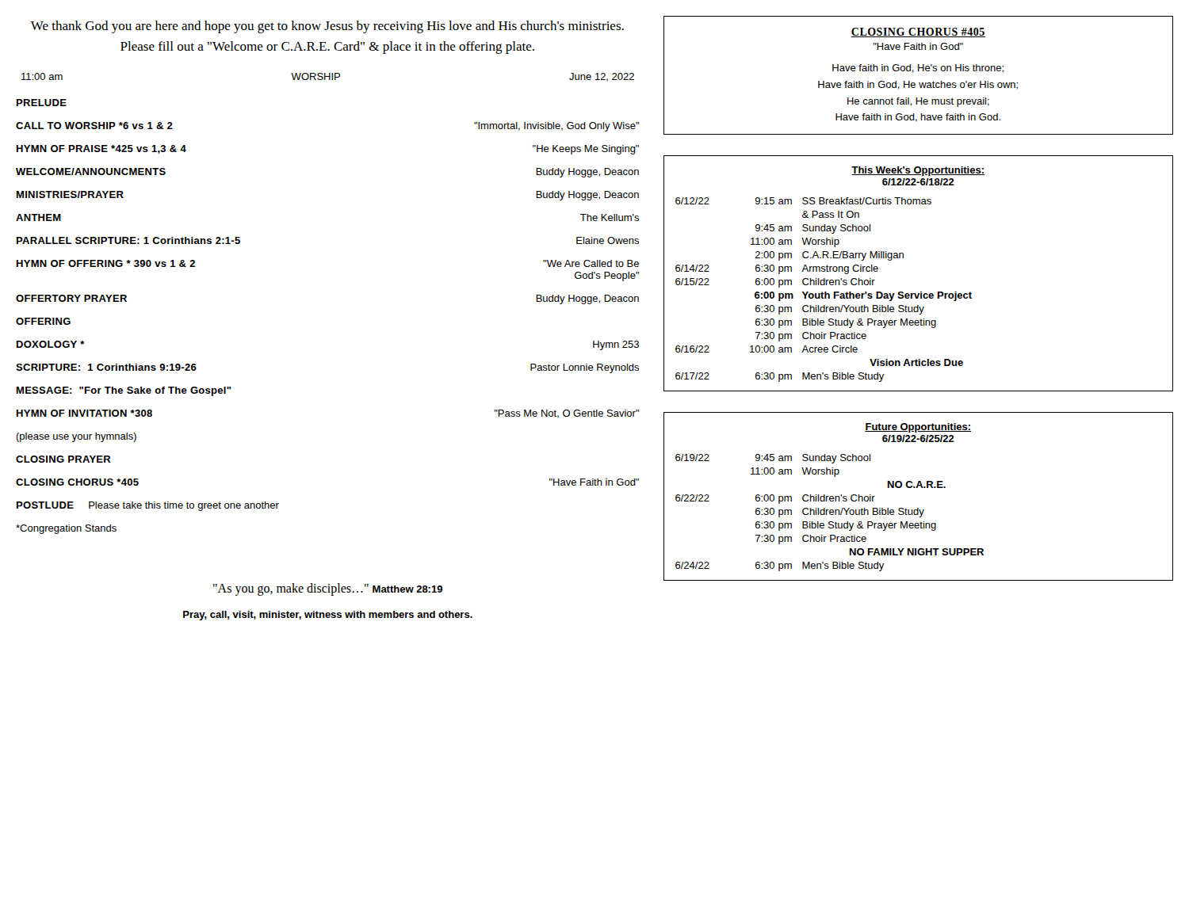We thank God you are here and hope you get to know Jesus by receiving His love and His church's ministries. Please fill out a "Welcome or C.A.R.E. Card" & place it in the offering plate.
11:00 am WORSHIP June 12, 2022
PRELUDE
CALL TO WORSHIP *6 vs 1 & 2 "Immortal, Invisible, God Only Wise"
HYMN OF PRAISE *425 vs 1,3 & 4 "He Keeps Me Singing"
WELCOME/ANNOUNCMENTS Buddy Hogge, Deacon
MINISTRIES/PRAYER Buddy Hogge, Deacon
ANTHEM The Kellum's
PARALLEL SCRIPTURE: 1 Corinthians 2:1-5 Elaine Owens
HYMN OF OFFERING * 390 vs 1 & 2 "We Are Called to BeGod's People"
OFFERTORY PRAYER Buddy Hogge, Deacon
OFFERING
DOXOLOGY * Hymn 253
SCRIPTURE: 1 Corinthians 9:19-26 Pastor Lonnie Reynolds
MESSAGE: "For The Sake of The Gospel"
HYMN OF INVITATION *308 "Pass Me Not, O Gentle Savior"
(please use your hymnals)
CLOSING PRAYER
CLOSING CHORUS *405 "Have Faith in God"
POSTLUDE Please take this time to greet one another
*Congregation Stands
"As you go, make disciples…" Matthew 28:19
Pray, call, visit, minister, witness with members and others.
CLOSING CHORUS #405
"Have Faith in God"
Have faith in God, He's on His throne;
Have faith in God, He watches o'er His own;
He cannot fail, He must prevail;
Have faith in God, have faith in God.
This Week's Opportunities:
6/12/22-6/18/22
| 6/12/22 | 9:15 | am | SS Breakfast/Curtis Thomas |
| | | | & Pass It On |
| | 9:45 | am | Sunday School |
| | 11:00 | am | Worship |
| | 2:00 | pm | C.A.R.E/Barry Milligan |
| 6/14/22 | 6:30 | pm | Armstrong Circle |
| 6/15/22 | 6:00 | pm | Children's Choir |
| | 6:00 | pm | Youth Father's Day Service Project |
| | 6:30 | pm | Children/Youth Bible Study |
| | 6:30 | pm | Bible Study & Prayer Meeting |
| | 7:30 | pm | Choir Practice |
| 6/16/22 | 10:00 | am | Acree Circle |
| Vision Articles Due |
| 6/17/22 | 6:30 | pm | Men's Bible Study |
Future Opportunities:
6/19/22-6/25/22
| 6/19/22 | 9:45 | am | Sunday School |
| | 11:00 | am | Worship |
| NO C.A.R.E. |
| 6/22/22 | 6:00 | pm | Children's Choir |
| | 6:30 | pm | Children/Youth Bible Study |
| | 6:30 | pm | Bible Study & Prayer Meeting |
| | 7:30 | pm | Choir Practice |
| NO FAMILY NIGHT SUPPER |
| 6/24/22 | 6:30 | pm | Men's Bible Study |